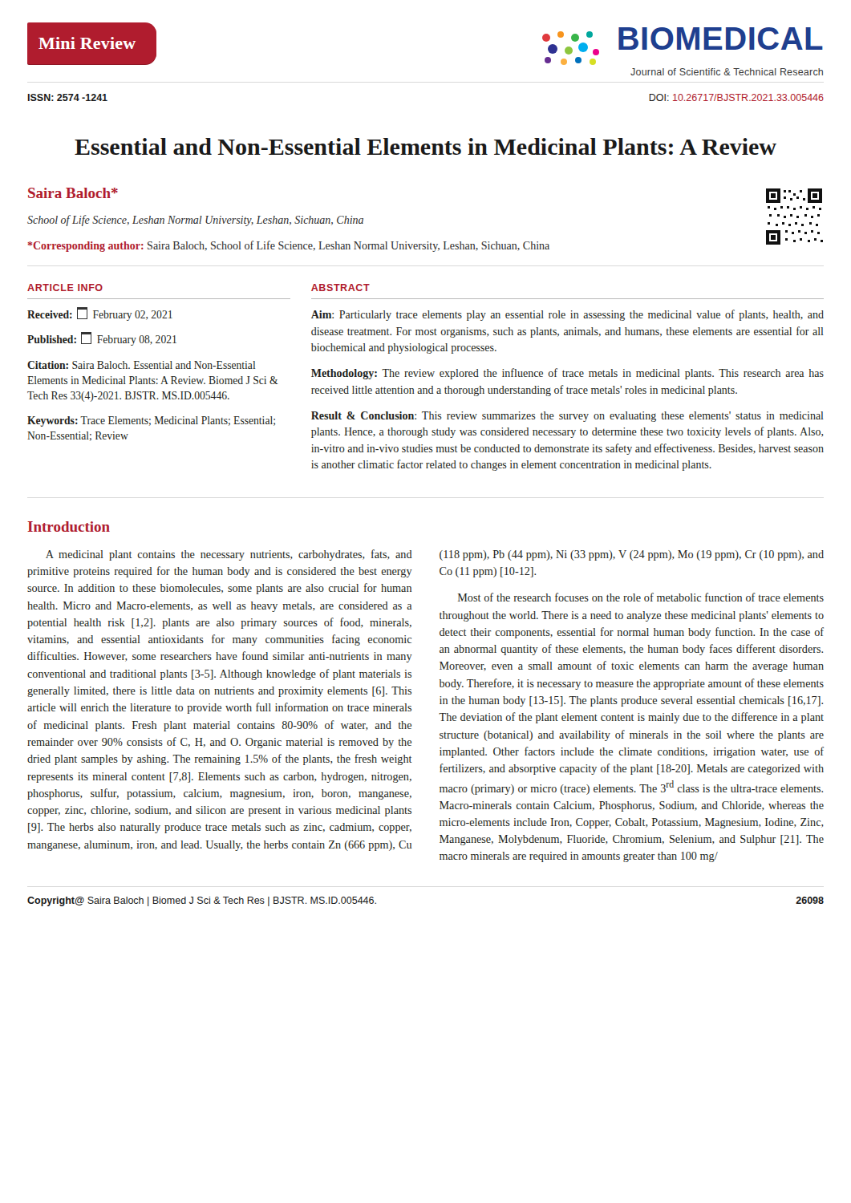Mini Review
BIOMEDICAL
Journal of Scientific & Technical Research
ISSN: 2574 -1241
DOI: 10.26717/BJSTR.2021.33.005446
Essential and Non-Essential Elements in Medicinal Plants: A Review
Saira Baloch*
School of Life Science, Leshan Normal University, Leshan, Sichuan, China
*Corresponding author: Saira Baloch, School of Life Science, Leshan Normal University, Leshan, Sichuan, China
ARTICLE INFO
Received: February 02, 2021
Published: February 08, 2021
Citation: Saira Baloch. Essential and Non-Essential Elements in Medicinal Plants: A Review. Biomed J Sci & Tech Res 33(4)-2021. BJSTR. MS.ID.005446.
Keywords: Trace Elements; Medicinal Plants; Essential; Non-Essential; Review
ABSTRACT
Aim: Particularly trace elements play an essential role in assessing the medicinal value of plants, health, and disease treatment. For most organisms, such as plants, animals, and humans, these elements are essential for all biochemical and physiological processes.
Methodology: The review explored the influence of trace metals in medicinal plants. This research area has received little attention and a thorough understanding of trace metals' roles in medicinal plants.
Result & Conclusion: This review summarizes the survey on evaluating these elements' status in medicinal plants. Hence, a thorough study was considered necessary to determine these two toxicity levels of plants. Also, in-vitro and in-vivo studies must be conducted to demonstrate its safety and effectiveness. Besides, harvest season is another climatic factor related to changes in element concentration in medicinal plants.
Introduction
A medicinal plant contains the necessary nutrients, carbohydrates, fats, and primitive proteins required for the human body and is considered the best energy source. In addition to these biomolecules, some plants are also crucial for human health. Micro and Macro-elements, as well as heavy metals, are considered as a potential health risk [1,2]. plants are also primary sources of food, minerals, vitamins, and essential antioxidants for many communities facing economic difficulties. However, some researchers have found similar anti-nutrients in many conventional and traditional plants [3-5]. Although knowledge of plant materials is generally limited, there is little data on nutrients and proximity elements [6]. This article will enrich the literature to provide worth full information on trace minerals of medicinal plants. Fresh plant material contains 80-90% of water, and the remainder over 90% consists of C, H, and O. Organic material is removed by the dried plant samples by ashing. The remaining 1.5% of the plants, the fresh weight represents its mineral content [7,8]. Elements such as carbon, hydrogen, nitrogen, phosphorus, sulfur, potassium, calcium, magnesium, iron, boron, manganese, copper, zinc, chlorine, sodium, and silicon are present in various medicinal plants [9]. The herbs also naturally produce trace metals such as zinc, cadmium, copper, manganese, aluminum, iron, and lead. Usually, the herbs contain Zn (666 ppm), Cu (118 ppm), Pb (44 ppm), Ni (33 ppm), V (24 ppm), Mo (19 ppm), Cr (10 ppm), and Co (11 ppm) [10-12].
Most of the research focuses on the role of metabolic function of trace elements throughout the world. There is a need to analyze these medicinal plants' elements to detect their components, essential for normal human body function. In the case of an abnormal quantity of these elements, the human body faces different disorders. Moreover, even a small amount of toxic elements can harm the average human body. Therefore, it is necessary to measure the appropriate amount of these elements in the human body [13-15]. The plants produce several essential chemicals [16,17]. The deviation of the plant element content is mainly due to the difference in a plant structure (botanical) and availability of minerals in the soil where the plants are implanted. Other factors include the climate conditions, irrigation water, use of fertilizers, and absorptive capacity of the plant [18-20]. Metals are categorized with macro (primary) or micro (trace) elements. The 3rd class is the ultra-trace elements. Macro-minerals contain Calcium, Phosphorus, Sodium, and Chloride, whereas the micro-elements include Iron, Copper, Cobalt, Potassium, Magnesium, Iodine, Zinc, Manganese, Molybdenum, Fluoride, Chromium, Selenium, and Sulphur [21]. The macro minerals are required in amounts greater than 100 mg/
Copyright@ Saira Baloch | Biomed J Sci & Tech Res | BJSTR. MS.ID.005446.
26098